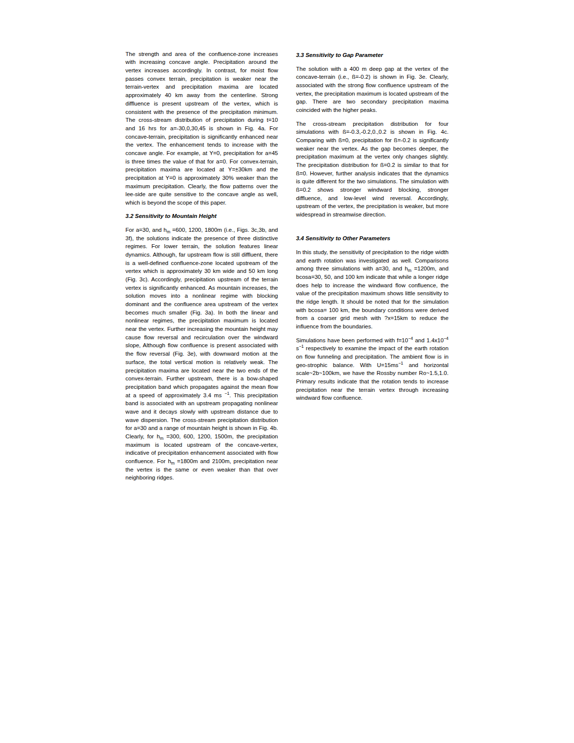The strength and area of the confluence-zone increases with increasing concave angle. Precipitation around the vertex increases accordingly. In contrast, for moist flow passes convex terrain, precipitation is weaker near the terrain-vertex and precipitation maxima are located approximately 40 km away from the centerline. Strong diffluence is present upstream of the vertex, which is consistent with the presence of the precipitation minimum. The cross-stream distribution of precipitation during t=10 and 16 hrs for a=-30,0,30,45 is shown in Fig. 4a. For concave-terrain, precipitation is significantly enhanced near the vertex. The enhancement tends to increase with the concave angle. For example, at Y=0, precipitation for a=45 is three times the value of that for a=0. For convex-terrain, precipitation maxima are located at Y=±30km and the precipitation at Y=0 is approximately 30% weaker than the maximum precipitation. Clearly, the flow patterns over the lee-side are quite sensitive to the concave angle as well, which is beyond the scope of this paper.
3.2 Sensitivity to Mountain Height
For a=30, and hm =600, 1200, 1800m (i.e., Figs. 3c,3b, and 3f), the solutions indicate the presence of three distinctive regimes. For lower terrain, the solution features linear dynamics. Although, far upstream flow is still diffluent, there is a well-defined confluence-zone located upstream of the vertex which is approximately 30 km wide and 50 km long (Fig. 3c). Accordingly, precipitation upstream of the terrain vertex is significantly enhanced. As mountain increases, the solution moves into a nonlinear regime with blocking dominant and the confluence area upstream of the vertex becomes much smaller (Fig. 3a). In both the linear and nonlinear regimes, the precipitation maximum is located near the vertex. Further increasing the mountain height may cause flow reversal and recirculation over the windward slope, Although flow confluence is present associated with the flow reversal (Fig. 3e), with downward motion at the surface, the total vertical motion is relatively weak. The precipitation maxima are located near the two ends of the convex-terrain. Further upstream, there is a bow-shaped precipitation band which propagates against the mean flow at a speed of approximately 3.4 ms −1. This precipitation band is associated with an upstream propagating nonlinear wave and it decays slowly with upstream distance due to wave dispersion. The cross-stream precipitation distribution for a=30 and a range of mountain height is shown in Fig. 4b. Clearly, for hm =300, 600, 1200, 1500m, the precipitation maximum is located upstream of the concave-vertex, indicative of precipitation enhancement associated with flow confluence. For hm =1800m and 2100m, precipitation near the vertex is the same or even weaker than that over neighboring ridges.
3.3 Sensitivity to Gap Parameter
The solution with a 400 m deep gap at the vertex of the concave-terrain (i.e., ß=-0.2) is shown in Fig. 3e. Clearly, associated with the strong flow confluence upstream of the vertex, the precipitation maximum is located upstream of the gap. There are two secondary precipitation maxima coincided with the higher peaks.
The cross-stream precipitation distribution for four simulations with ß=-0.3,-0.2,0.,0.2 is shown in Fig. 4c. Comparing with ß=0, precipitation for ß=-0.2 is significantly weaker near the vertex. As the gap becomes deeper, the precipitation maximum at the vertex only changes slightly. The precipitation distribution for ß=0.2 is similar to that for ß=0. However, further analysis indicates that the dynamics is quite different for the two simulations. The simulation with ß=0.2 shows stronger windward blocking, stronger diffluence, and low-level wind reversal. Accordingly, upstream of the vertex, the precipitation is weaker, but more widespread in streamwise direction.
3.4 Sensitivity to Other Parameters
In this study, the sensitivity of precipitation to the ridge width and earth rotation was investigated as well. Comparisons among three simulations with a=30, and hm =1200m, and bcosa=30, 50, and 100 km indicate that while a longer ridge does help to increase the windward flow confluence, the value of the precipitation maximum shows little sensitivity to the ridge length. It should be noted that for the simulation with bcosa= 100 km, the boundary conditions were derived from a coarser grid mesh with ?x=15km to reduce the influence from the boundaries.
Simulations have been performed with f=10−4 and 1.4x10−4 s−1 respectively to examine the impact of the earth rotation on flow funneling and precipitation. The ambient flow is in geo-strophic balance. With U=15ms−1 and horizontal scale~2b~100km, we have the Rossby number Ro~1.5,1.0. Primary results indicate that the rotation tends to increase precipitation near the terrain vertex through increasing windward flow confluence.